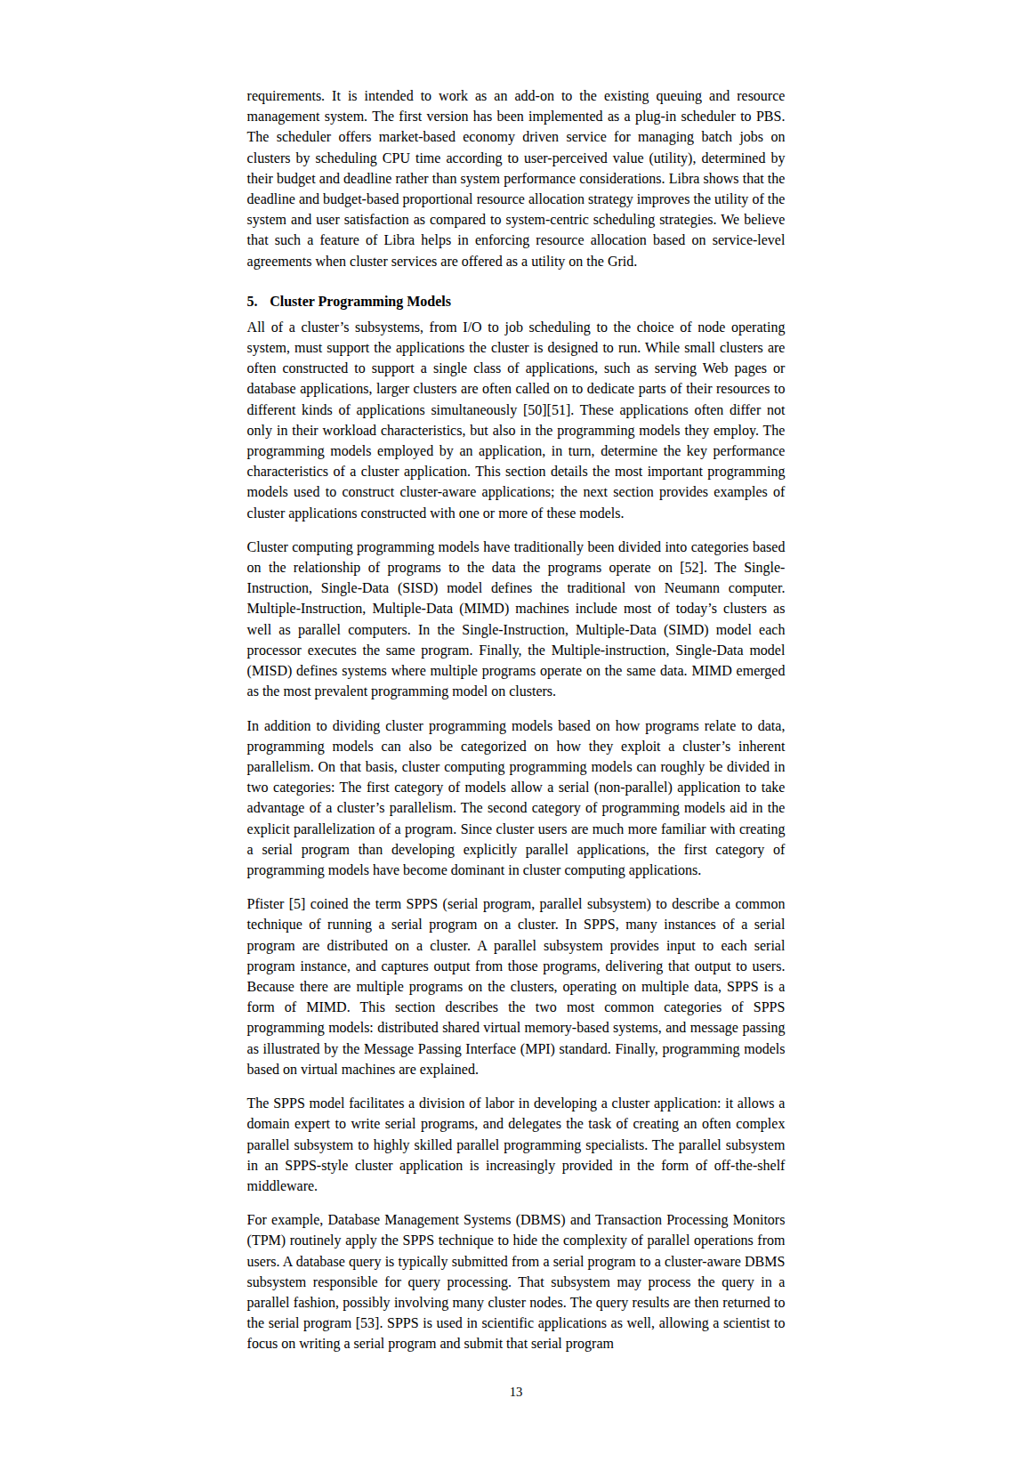requirements. It is intended to work as an add-on to the existing queuing and resource management system. The first version has been implemented as a plug-in scheduler to PBS. The scheduler offers market-based economy driven service for managing batch jobs on clusters by scheduling CPU time according to user-perceived value (utility), determined by their budget and deadline rather than system performance considerations. Libra shows that the deadline and budget-based proportional resource allocation strategy improves the utility of the system and user satisfaction as compared to system-centric scheduling strategies. We believe that such a feature of Libra helps in enforcing resource allocation based on service-level agreements when cluster services are offered as a utility on the Grid.
5. Cluster Programming Models
All of a cluster’s subsystems, from I/O to job scheduling to the choice of node operating system, must support the applications the cluster is designed to run. While small clusters are often constructed to support a single class of applications, such as serving Web pages or database applications, larger clusters are often called on to dedicate parts of their resources to different kinds of applications simultaneously [50][51]. These applications often differ not only in their workload characteristics, but also in the programming models they employ. The programming models employed by an application, in turn, determine the key performance characteristics of a cluster application. This section details the most important programming models used to construct cluster-aware applications; the next section provides examples of cluster applications constructed with one or more of these models.
Cluster computing programming models have traditionally been divided into categories based on the relationship of programs to the data the programs operate on [52]. The Single-Instruction, Single-Data (SISD) model defines the traditional von Neumann computer. Multiple-Instruction, Multiple-Data (MIMD) machines include most of today’s clusters as well as parallel computers. In the Single-Instruction, Multiple-Data (SIMD) model each processor executes the same program. Finally, the Multiple-instruction, Single-Data model (MISD) defines systems where multiple programs operate on the same data. MIMD emerged as the most prevalent programming model on clusters.
In addition to dividing cluster programming models based on how programs relate to data, programming models can also be categorized on how they exploit a cluster’s inherent parallelism. On that basis, cluster computing programming models can roughly be divided in two categories: The first category of models allow a serial (non-parallel) application to take advantage of a cluster’s parallelism. The second category of programming models aid in the explicit parallelization of a program. Since cluster users are much more familiar with creating a serial program than developing explicitly parallel applications, the first category of programming models have become dominant in cluster computing applications.
Pfister [5] coined the term SPPS (serial program, parallel subsystem) to describe a common technique of running a serial program on a cluster. In SPPS, many instances of a serial program are distributed on a cluster. A parallel subsystem provides input to each serial program instance, and captures output from those programs, delivering that output to users. Because there are multiple programs on the clusters, operating on multiple data, SPPS is a form of MIMD. This section describes the two most common categories of SPPS programming models: distributed shared virtual memory-based systems, and message passing as illustrated by the Message Passing Interface (MPI) standard. Finally, programming models based on virtual machines are explained.
The SPPS model facilitates a division of labor in developing a cluster application: it allows a domain expert to write serial programs, and delegates the task of creating an often complex parallel subsystem to highly skilled parallel programming specialists. The parallel subsystem in an SPPS-style cluster application is increasingly provided in the form of off-the-shelf middleware.
For example, Database Management Systems (DBMS) and Transaction Processing Monitors (TPM) routinely apply the SPPS technique to hide the complexity of parallel operations from users. A database query is typically submitted from a serial program to a cluster-aware DBMS subsystem responsible for query processing. That subsystem may process the query in a parallel fashion, possibly involving many cluster nodes. The query results are then returned to the serial program [53]. SPPS is used in scientific applications as well, allowing a scientist to focus on writing a serial program and submit that serial program
13